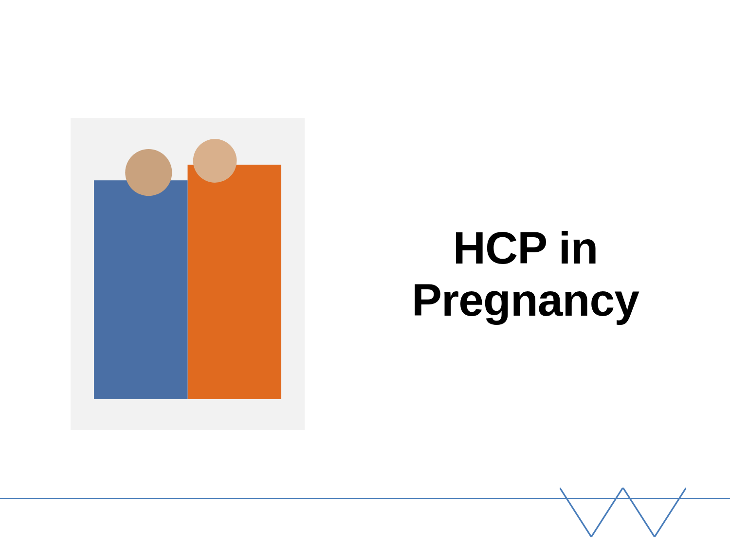HCP in Pregnancy